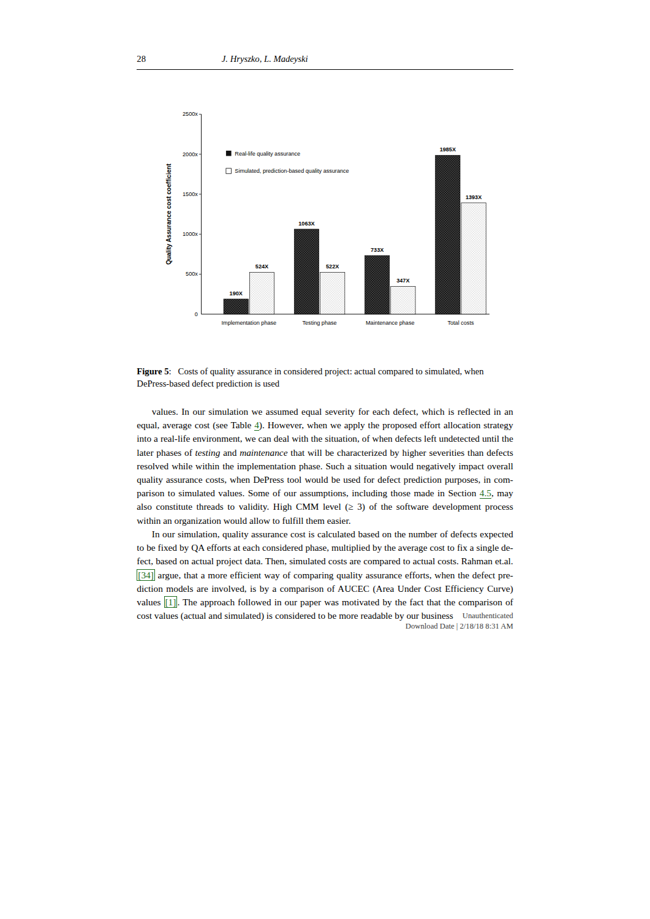28 J. Hryszko, L. Madeyski
2500x 2000x 1500x 1000x 500x 0 Quality Assurance cost coefficient Real-life quality assurance Simulated, prediction-based quality assurance 190X 524X 1063X 522X 733X 347X 1985X 1393X Implementation phase Testing phase Maintenance phase Total costs
Figure 5: Costs of quality assurance in considered project: actual compared to simulated, when DePress-based defect prediction is used
values. In our simulation we assumed equal severity for each defect, which is reflected in an equal, average cost (see Table 4). However, when we apply the proposed effort allocation strategy into a real-life environment, we can deal with the situation, of when defects left undetected until the later phases of testing and maintenance that will be characterized by higher severities than defects resolved while within the implementation phase. Such a situation would negatively impact overall quality assurance costs, when DePress tool would be used for defect prediction purposes, in comparison to simulated values. Some of our assumptions, including those made in Section 4.5, may also constitute threads to validity. High CMM level (≥ 3) of the software development process within an organization would allow to fulfill them easier.
In our simulation, quality assurance cost is calculated based on the number of defects expected to be fixed by QA efforts at each considered phase, multiplied by the average cost to fix a single defect, based on actual project data. Then, simulated costs are compared to actual costs. Rahman et.al. [34] argue, that a more efficient way of comparing quality assurance efforts, when the defect prediction models are involved, is by a comparison of AUCEC (Area Under Cost Efficiency Curve) values [1]. The approach followed in our paper was motivated by the fact that the comparison of cost values (actual and simulated) is considered to be more readable by our business
Unauthenticated
Download Date | 2/18/18 8:31 AM